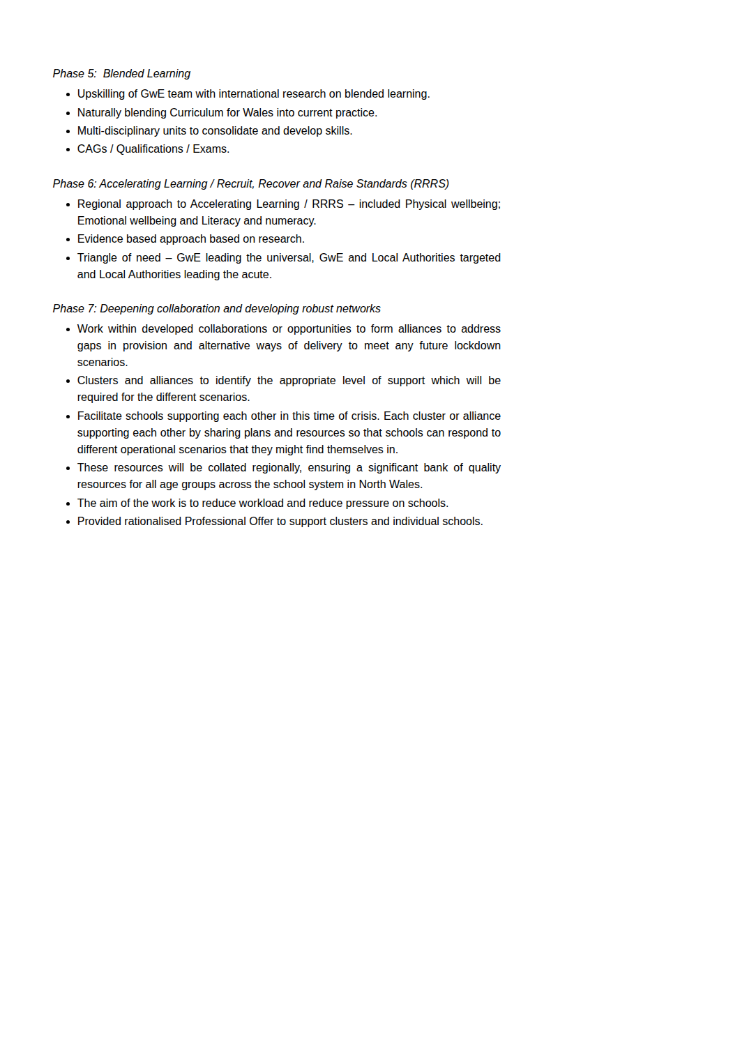Phase 5: Blended Learning
Upskilling of GwE team with international research on blended learning.
Naturally blending Curriculum for Wales into current practice.
Multi-disciplinary units to consolidate and develop skills.
CAGs / Qualifications / Exams.
Phase 6: Accelerating Learning / Recruit, Recover and Raise Standards (RRRS)
Regional approach to Accelerating Learning / RRRS – included Physical wellbeing; Emotional wellbeing and Literacy and numeracy.
Evidence based approach based on research.
Triangle of need – GwE leading the universal, GwE and Local Authorities targeted and Local Authorities leading the acute.
Phase 7: Deepening collaboration and developing robust networks
Work within developed collaborations or opportunities to form alliances to address gaps in provision and alternative ways of delivery to meet any future lockdown scenarios.
Clusters and alliances to identify the appropriate level of support which will be required for the different scenarios.
Facilitate schools supporting each other in this time of crisis. Each cluster or alliance supporting each other by sharing plans and resources so that schools can respond to different operational scenarios that they might find themselves in.
These resources will be collated regionally, ensuring a significant bank of quality resources for all age groups across the school system in North Wales.
The aim of the work is to reduce workload and reduce pressure on schools.
Provided rationalised Professional Offer to support clusters and individual schools.